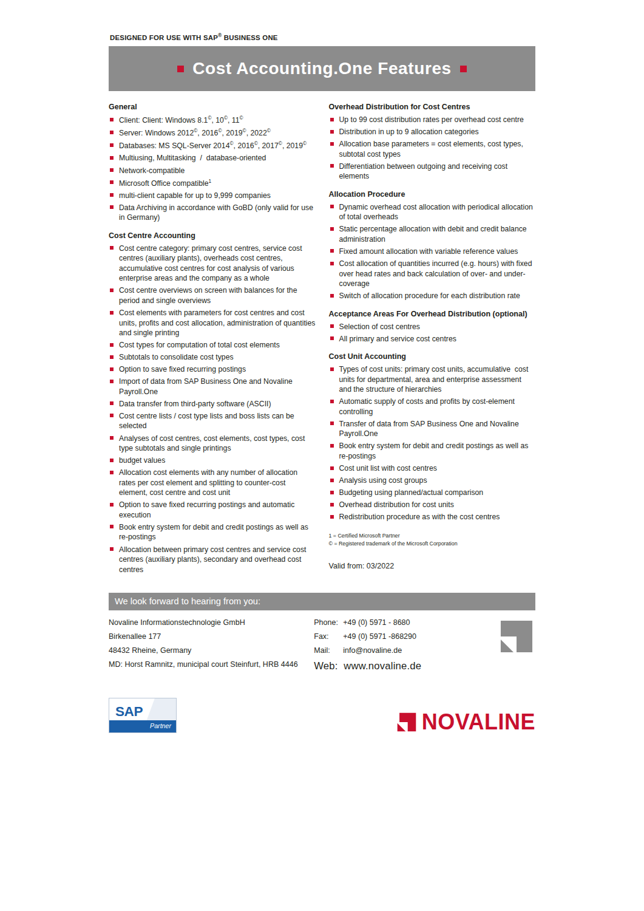DESIGNED FOR USE WITH SAP® BUSINESS ONE
Cost Accounting.One Features
General
Client: Client: Windows 8.1©, 10©, 11©
Server: Windows 2012©, 2016©, 2019©, 2022©
Databases: MS SQL-Server 2014©, 2016©, 2017©, 2019©
Multiusing, Multitasking / database-oriented
Network-compatible
Microsoft Office compatible1
multi-client capable for up to 9,999 companies
Data Archiving in accordance with GoBD (only valid for use in Germany)
Cost Centre Accounting
Cost centre category: primary cost centres, service cost centres (auxiliary plants), overheads cost centres, accumulative cost centres for cost analysis of various enterprise areas and the company as a whole
Cost centre overviews on screen with balances for the period and single overviews
Cost elements with parameters for cost centres and cost units, profits and cost allocation, administration of quantities and single printing
Cost types for computation of total cost elements
Subtotals to consolidate cost types
Option to save fixed recurring postings
Import of data from SAP Business One and Novaline Payroll.One
Data transfer from third-party software (ASCII)
Cost centre lists / cost type lists and boss lists can be selected
Analyses of cost centres, cost elements, cost types, cost type subtotals and single printings
budget values
Allocation cost elements with any number of allocation rates per cost element and splitting to counter-cost element, cost centre and cost unit
Option to save fixed recurring postings and automatic execution
Book entry system for debit and credit postings as well as re-postings
Allocation between primary cost centres and service cost centres (auxiliary plants), secondary and overhead cost centres
Overhead Distribution for Cost Centres
Up to 99 cost distribution rates per overhead cost centre
Distribution in up to 9 allocation categories
Allocation base parameters = cost elements, cost types, subtotal cost types
Differentiation between outgoing and receiving cost elements
Allocation Procedure
Dynamic overhead cost allocation with periodical allocation of total overheads
Static percentage allocation with debit and credit balance administration
Fixed amount allocation with variable reference values
Cost allocation of quantities incurred (e.g. hours) with fixed over head rates and back calculation of over- and under-coverage
Switch of allocation procedure for each distribution rate
Acceptance Areas For Overhead Distribution (optional)
Selection of cost centres
All primary and service cost centres
Cost Unit Accounting
Types of cost units: primary cost units, accumulative cost units for departmental, area and enterprise assessment and the structure of hierarchies
Automatic supply of costs and profits by cost-element controlling
Transfer of data from SAP Business One and Novaline Payroll.One
Book entry system for debit and credit postings as well as re-postings
Cost unit list with cost centres
Analysis using cost groups
Budgeting using planned/actual comparison
Overhead distribution for cost units
Redistribution procedure as with the cost centres
1 = Certified Microsoft Partner
© = Registered trademark of the Microsoft Corporation
Valid from: 03/2022
We look forward to hearing from you:
Novaline Informationstechnologie GmbH
Birkenallee 177
48432 Rheine, Germany
MD: Horst Ramnitz, municipal court Steinfurt, HRB 4446
| Phone: | +49 (0) 5971 - 8680 |
| Fax: | +49 (0) 5971 -868290 |
| Mail: | info@novaline.de |
| Web: www.novaline.de |
SAP
Partner
NOVALINE